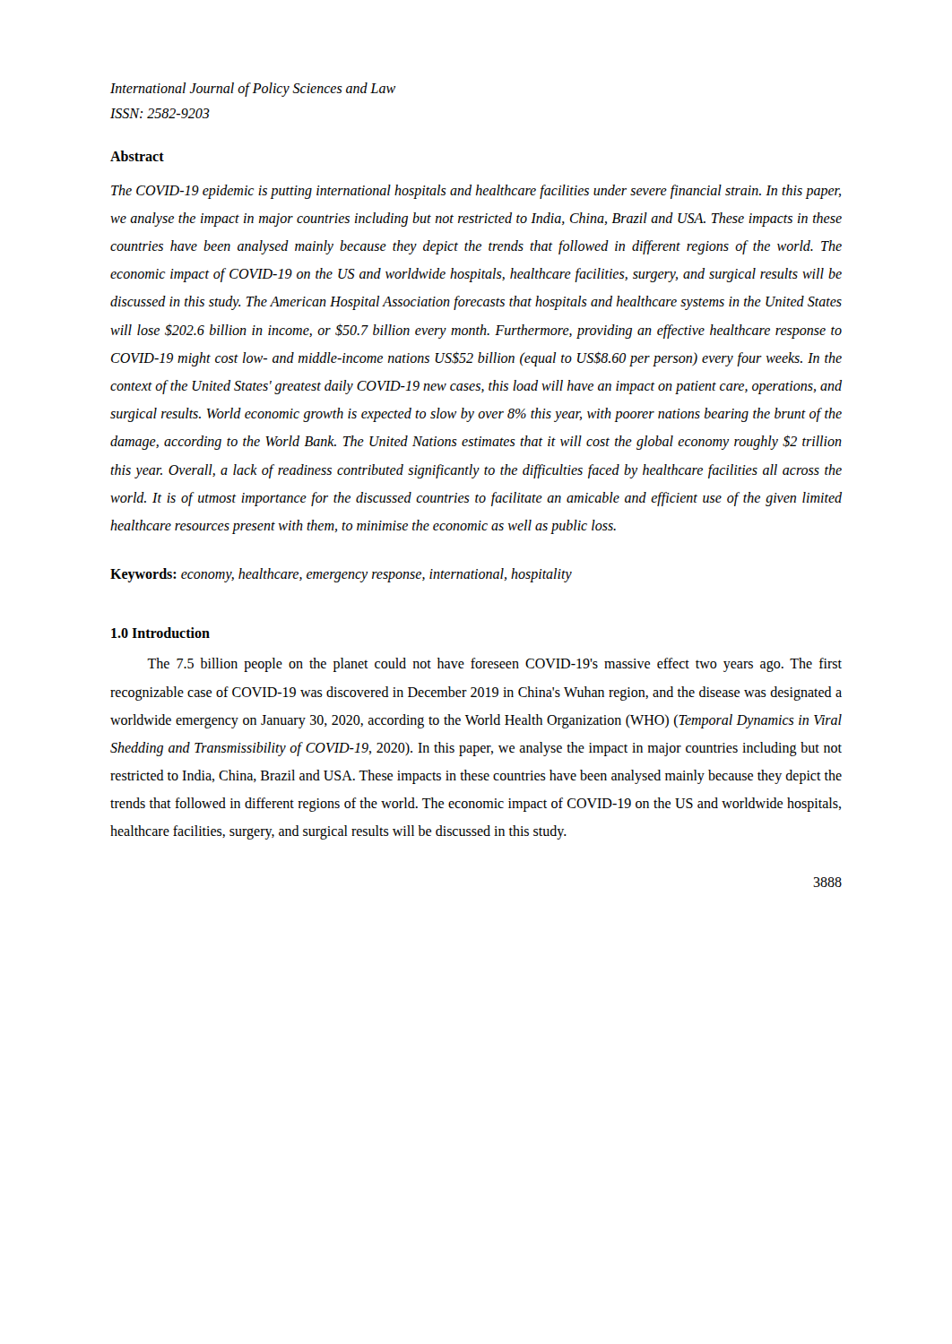International Journal of Policy Sciences and Law
ISSN: 2582-9203
Abstract
The COVID-19 epidemic is putting international hospitals and healthcare facilities under severe financial strain. In this paper, we analyse the impact in major countries including but not restricted to India, China, Brazil and USA. These impacts in these countries have been analysed mainly because they depict the trends that followed in different regions of the world. The economic impact of COVID-19 on the US and worldwide hospitals, healthcare facilities, surgery, and surgical results will be discussed in this study. The American Hospital Association forecasts that hospitals and healthcare systems in the United States will lose $202.6 billion in income, or $50.7 billion every month. Furthermore, providing an effective healthcare response to COVID-19 might cost low- and middle-income nations US$52 billion (equal to US$8.60 per person) every four weeks. In the context of the United States' greatest daily COVID-19 new cases, this load will have an impact on patient care, operations, and surgical results. World economic growth is expected to slow by over 8% this year, with poorer nations bearing the brunt of the damage, according to the World Bank. The United Nations estimates that it will cost the global economy roughly $2 trillion this year. Overall, a lack of readiness contributed significantly to the difficulties faced by healthcare facilities all across the world. It is of utmost importance for the discussed countries to facilitate an amicable and efficient use of the given limited healthcare resources present with them, to minimise the economic as well as public loss.
Keywords: economy, healthcare, emergency response, international, hospitality
1.0 Introduction
The 7.5 billion people on the planet could not have foreseen COVID-19's massive effect two years ago. The first recognizable case of COVID-19 was discovered in December 2019 in China's Wuhan region, and the disease was designated a worldwide emergency on January 30, 2020, according to the World Health Organization (WHO) (Temporal Dynamics in Viral Shedding and Transmissibility of COVID-19, 2020). In this paper, we analyse the impact in major countries including but not restricted to India, China, Brazil and USA. These impacts in these countries have been analysed mainly because they depict the trends that followed in different regions of the world. The economic impact of COVID-19 on the US and worldwide hospitals, healthcare facilities, surgery, and surgical results will be discussed in this study.
3888